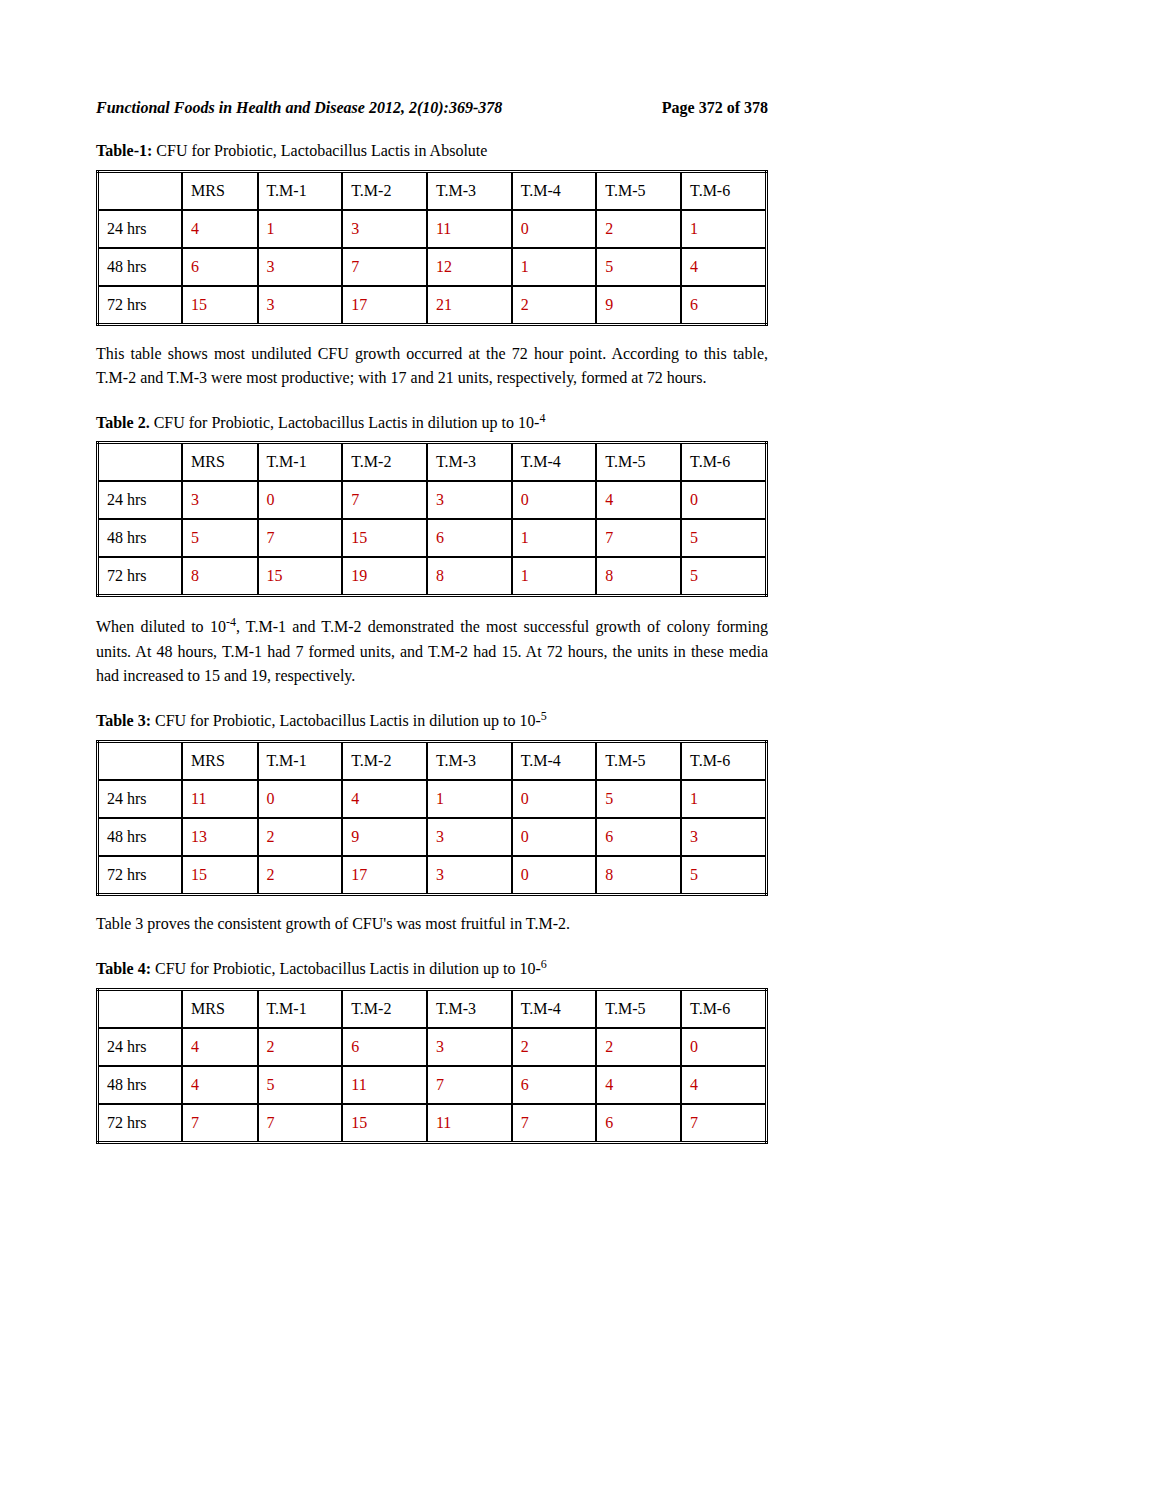Functional Foods in Health and Disease 2012, 2(10):369-378 Page 372 of 378
Table-1: CFU for Probiotic, Lactobacillus Lactis in Absolute
| | MRS | T.M-1 | T.M-2 | T.M-3 | T.M-4 | T.M-5 | T.M-6 |
| --- | --- | --- | --- | --- | --- | --- | --- |
| 24 hrs | 4 | 1 | 3 | 11 | 0 | 2 | 1 |
| 48 hrs | 6 | 3 | 7 | 12 | 1 | 5 | 4 |
| 72 hrs | 15 | 3 | 17 | 21 | 2 | 9 | 6 |
This table shows most undiluted CFU growth occurred at the 72 hour point. According to this table, T.M-2 and T.M-3 were most productive; with 17 and 21 units, respectively, formed at 72 hours.
Table 2. CFU for Probiotic, Lactobacillus Lactis in dilution up to 10-4
| | MRS | T.M-1 | T.M-2 | T.M-3 | T.M-4 | T.M-5 | T.M-6 |
| --- | --- | --- | --- | --- | --- | --- | --- |
| 24 hrs | 3 | 0 | 7 | 3 | 0 | 4 | 0 |
| 48 hrs | 5 | 7 | 15 | 6 | 1 | 7 | 5 |
| 72 hrs | 8 | 15 | 19 | 8 | 1 | 8 | 5 |
When diluted to 10-4, T.M-1 and T.M-2 demonstrated the most successful growth of colony forming units. At 48 hours, T.M-1 had 7 formed units, and T.M-2 had 15. At 72 hours, the units in these media had increased to 15 and 19, respectively.
Table 3: CFU for Probiotic, Lactobacillus Lactis in dilution up to 10-5
| | MRS | T.M-1 | T.M-2 | T.M-3 | T.M-4 | T.M-5 | T.M-6 |
| --- | --- | --- | --- | --- | --- | --- | --- |
| 24 hrs | 11 | 0 | 4 | 1 | 0 | 5 | 1 |
| 48 hrs | 13 | 2 | 9 | 3 | 0 | 6 | 3 |
| 72 hrs | 15 | 2 | 17 | 3 | 0 | 8 | 5 |
Table 3 proves the consistent growth of CFU's was most fruitful in T.M-2.
Table 4: CFU for Probiotic, Lactobacillus Lactis in dilution up to 10-6
| | MRS | T.M-1 | T.M-2 | T.M-3 | T.M-4 | T.M-5 | T.M-6 |
| --- | --- | --- | --- | --- | --- | --- | --- |
| 24 hrs | 4 | 2 | 6 | 3 | 2 | 2 | 0 |
| 48 hrs | 4 | 5 | 11 | 7 | 6 | 4 | 4 |
| 72 hrs | 7 | 7 | 15 | 11 | 7 | 6 | 7 |